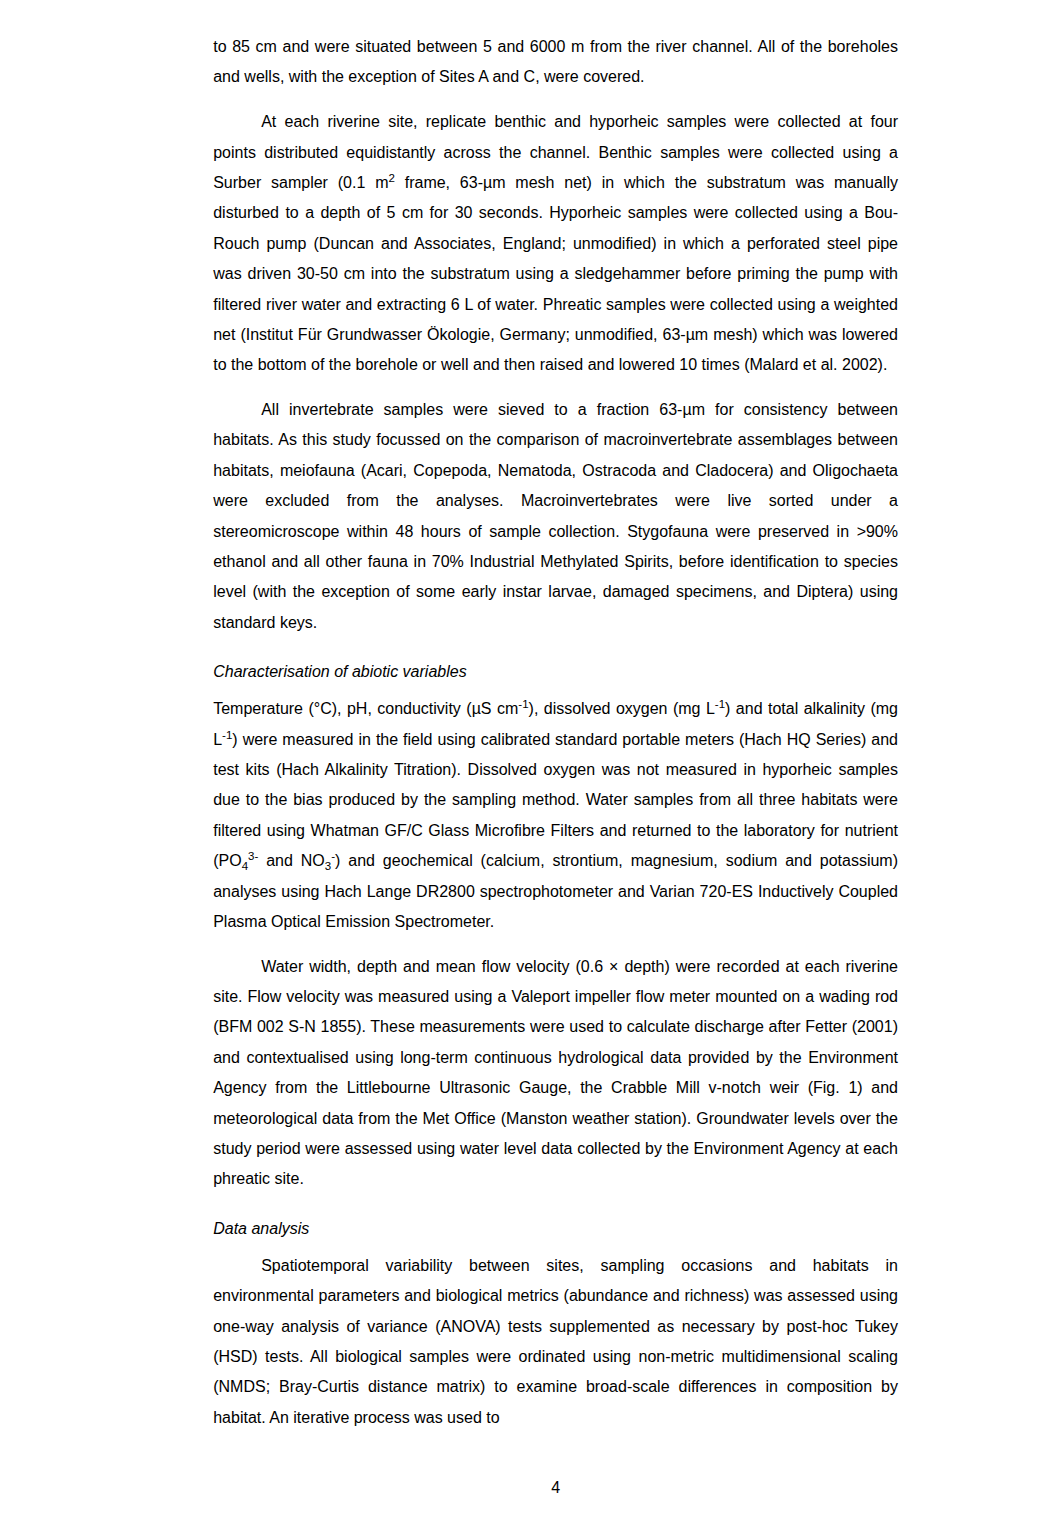to 85 cm and were situated between 5 and 6000 m from the river channel. All of the boreholes and wells, with the exception of Sites A and C, were covered.
At each riverine site, replicate benthic and hyporheic samples were collected at four points distributed equidistantly across the channel. Benthic samples were collected using a Surber sampler (0.1 m2 frame, 63-µm mesh net) in which the substratum was manually disturbed to a depth of 5 cm for 30 seconds. Hyporheic samples were collected using a Bou-Rouch pump (Duncan and Associates, England; unmodified) in which a perforated steel pipe was driven 30-50 cm into the substratum using a sledgehammer before priming the pump with filtered river water and extracting 6 L of water. Phreatic samples were collected using a weighted net (Institut Für Grundwasser Ökologie, Germany; unmodified, 63-µm mesh) which was lowered to the bottom of the borehole or well and then raised and lowered 10 times (Malard et al. 2002).
All invertebrate samples were sieved to a fraction 63-µm for consistency between habitats. As this study focussed on the comparison of macroinvertebrate assemblages between habitats, meiofauna (Acari, Copepoda, Nematoda, Ostracoda and Cladocera) and Oligochaeta were excluded from the analyses. Macroinvertebrates were live sorted under a stereomicroscope within 48 hours of sample collection. Stygofauna were preserved in >90% ethanol and all other fauna in 70% Industrial Methylated Spirits, before identification to species level (with the exception of some early instar larvae, damaged specimens, and Diptera) using standard keys.
Characterisation of abiotic variables
Temperature (°C), pH, conductivity (µS cm-1), dissolved oxygen (mg L-1) and total alkalinity (mg L-1) were measured in the field using calibrated standard portable meters (Hach HQ Series) and test kits (Hach Alkalinity Titration). Dissolved oxygen was not measured in hyporheic samples due to the bias produced by the sampling method. Water samples from all three habitats were filtered using Whatman GF/C Glass Microfibre Filters and returned to the laboratory for nutrient (PO43- and NO3-) and geochemical (calcium, strontium, magnesium, sodium and potassium) analyses using Hach Lange DR2800 spectrophotometer and Varian 720-ES Inductively Coupled Plasma Optical Emission Spectrometer.
Water width, depth and mean flow velocity (0.6 × depth) were recorded at each riverine site. Flow velocity was measured using a Valeport impeller flow meter mounted on a wading rod (BFM 002 S-N 1855). These measurements were used to calculate discharge after Fetter (2001) and contextualised using long-term continuous hydrological data provided by the Environment Agency from the Littlebourne Ultrasonic Gauge, the Crabble Mill v-notch weir (Fig. 1) and meteorological data from the Met Office (Manston weather station). Groundwater levels over the study period were assessed using water level data collected by the Environment Agency at each phreatic site.
Data analysis
Spatiotemporal variability between sites, sampling occasions and habitats in environmental parameters and biological metrics (abundance and richness) was assessed using one-way analysis of variance (ANOVA) tests supplemented as necessary by post-hoc Tukey (HSD) tests. All biological samples were ordinated using non-metric multidimensional scaling (NMDS; Bray-Curtis distance matrix) to examine broad-scale differences in composition by habitat. An iterative process was used to
4